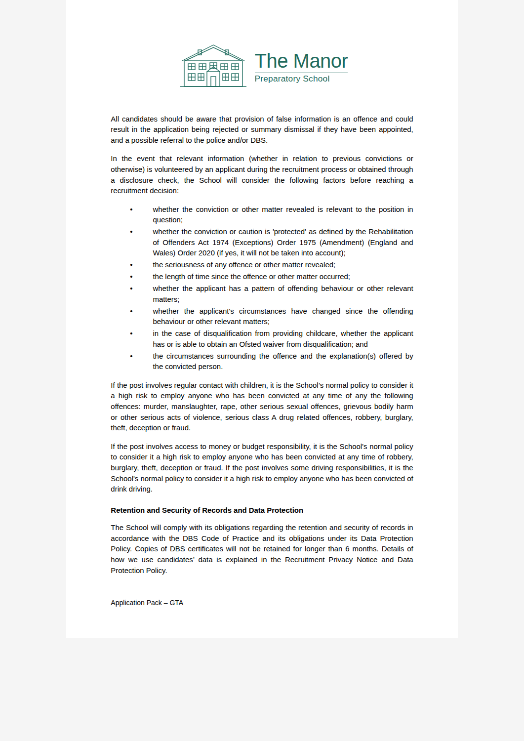The Manor
Preparatory School
All candidates should be aware that provision of false information is an offence and could result in the application being rejected or summary dismissal if they have been appointed, and a possible referral to the police and/or DBS.
In the event that relevant information (whether in relation to previous convictions or otherwise) is volunteered by an applicant during the recruitment process or obtained through a disclosure check, the School will consider the following factors before reaching a recruitment decision:
whether the conviction or other matter revealed is relevant to the position in question;
whether the conviction or caution is 'protected' as defined by the Rehabilitation of Offenders Act 1974 (Exceptions) Order 1975 (Amendment) (England and Wales) Order 2020 (if yes, it will not be taken into account);
the seriousness of any offence or other matter revealed;
the length of time since the offence or other matter occurred;
whether the applicant has a pattern of offending behaviour or other relevant matters;
whether the applicant's circumstances have changed since the offending behaviour or other relevant matters;
in the case of disqualification from providing childcare, whether the applicant has or is able to obtain an Ofsted waiver from disqualification; and
the circumstances surrounding the offence and the explanation(s) offered by the convicted person.
If the post involves regular contact with children, it is the School’s normal policy to consider it a high risk to employ anyone who has been convicted at any time of any the following offences: murder, manslaughter, rape, other serious sexual offences, grievous bodily harm or other serious acts of violence, serious class A drug related offences, robbery, burglary, theft, deception or fraud.
If the post involves access to money or budget responsibility, it is the School's normal policy to consider it a high risk to employ anyone who has been convicted at any time of robbery, burglary, theft, deception or fraud. If the post involves some driving responsibilities, it is the School's normal policy to consider it a high risk to employ anyone who has been convicted of drink driving.
Retention and Security of Records and Data Protection
The School will comply with its obligations regarding the retention and security of records in accordance with the DBS Code of Practice and its obligations under its Data Protection Policy. Copies of DBS certificates will not be retained for longer than 6 months. Details of how we use candidates’ data is explained in the Recruitment Privacy Notice and Data Protection Policy.
Application Pack – GTA